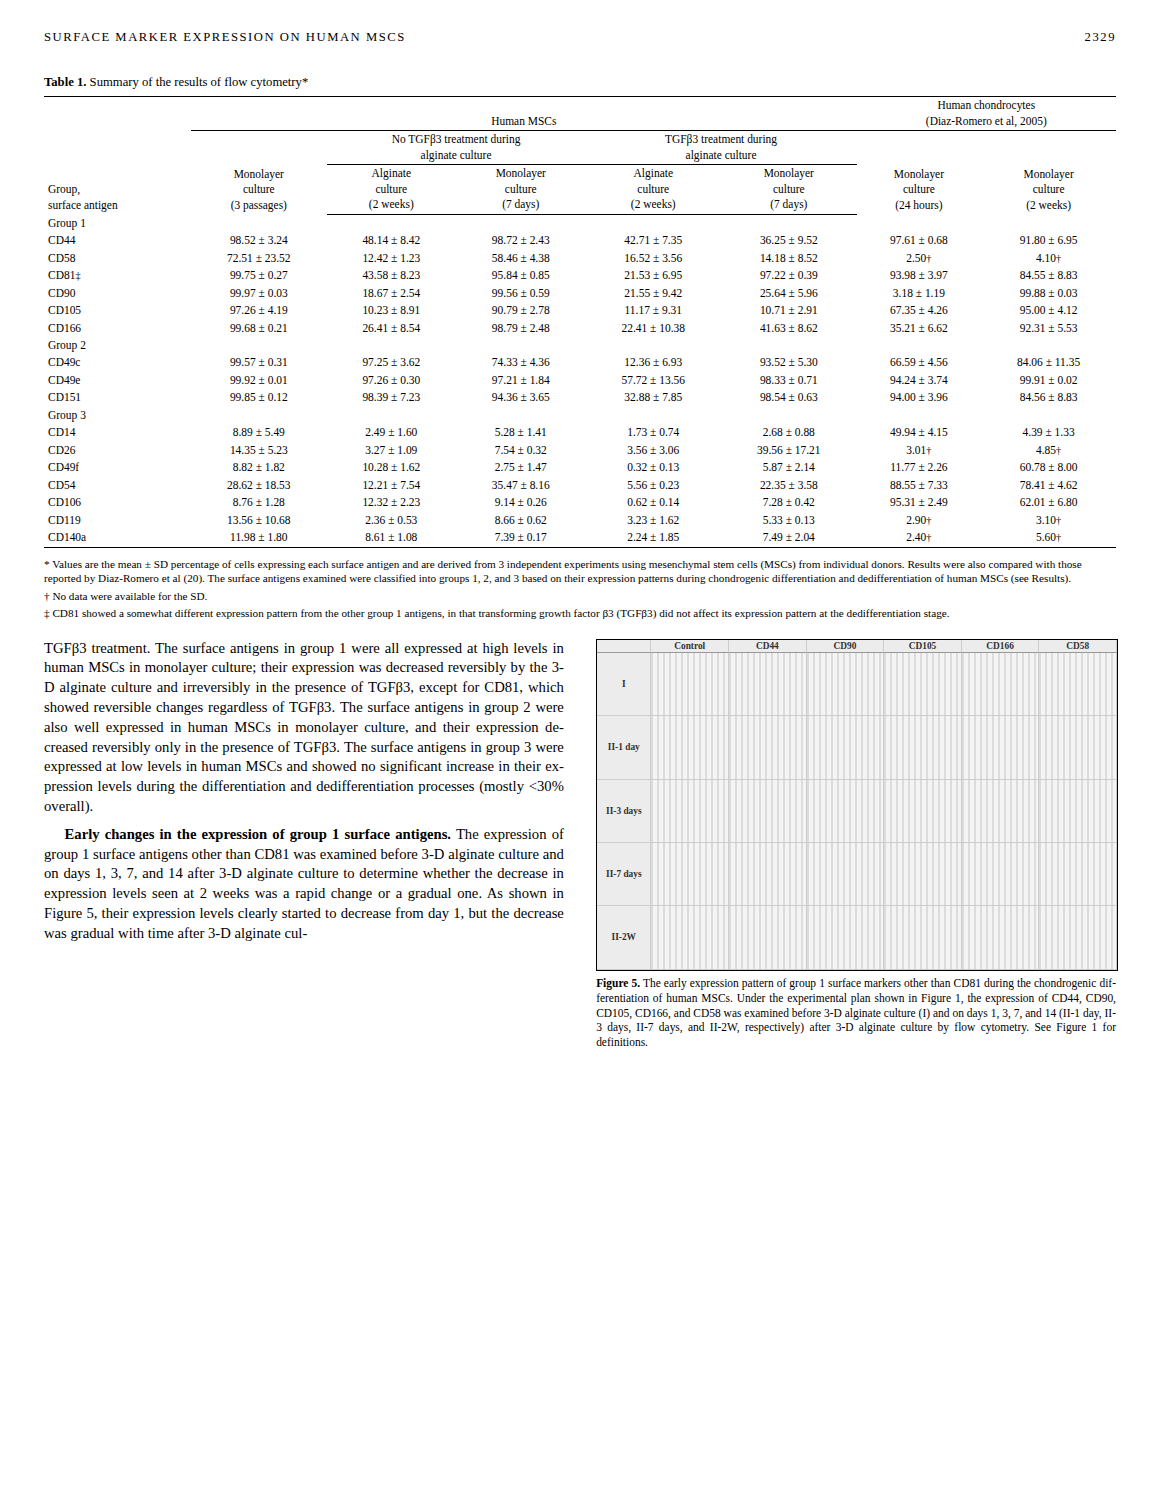Surface Marker Expression on Human MSCs 2329
Table 1. Summary of the results of flow cytometry*
| Group, surface antigen | Human MSCs | Human chondrocytes (Diaz-Romero et al, 2005) |
| --- | --- | --- |
| Monolayer culture (3 passages) | No TGFβ3 treatment during alginate culture | TGFβ3 treatment during alginate culture | Monolayer culture (24 hours) | Monolayer culture (2 weeks) |
| Alginate culture (2 weeks) | Monolayer culture (7 days) | Alginate culture (2 weeks) | Monolayer culture (7 days) |
| Group 1 |
| CD44 | 98.52 ± 3.24 | 48.14 ± 8.42 | 98.72 ± 2.43 | 42.71 ± 7.35 | 36.25 ± 9.52 | 97.61 ± 0.68 | 91.80 ± 6.95 |
| CD58 | 72.51 ± 23.52 | 12.42 ± 1.23 | 58.46 ± 4.38 | 16.52 ± 3.56 | 14.18 ± 8.52 | 2.50 † | 4.10 † |
| CD81 ‡ | 99.75 ± 0.27 | 43.58 ± 8.23 | 95.84 ± 0.85 | 21.53 ± 6.95 | 97.22 ± 0.39 | 93.98 ± 3.97 | 84.55 ± 8.83 |
| CD90 | 99.97 ± 0.03 | 18.67 ± 2.54 | 99.56 ± 0.59 | 21.55 ± 9.42 | 25.64 ± 5.96 | 3.18 ± 1.19 | 99.88 ± 0.03 |
| CD105 | 97.26 ± 4.19 | 10.23 ± 8.91 | 90.79 ± 2.78 | 11.17 ± 9.31 | 10.71 ± 2.91 | 67.35 ± 4.26 | 95.00 ± 4.12 |
| CD166 | 99.68 ± 0.21 | 26.41 ± 8.54 | 98.79 ± 2.48 | 22.41 ± 10.38 | 41.63 ± 8.62 | 35.21 ± 6.62 | 92.31 ± 5.53 |
| Group 2 |
| CD49c | 99.57 ± 0.31 | 97.25 ± 3.62 | 74.33 ± 4.36 | 12.36 ± 6.93 | 93.52 ± 5.30 | 66.59 ± 4.56 | 84.06 ± 11.35 |
| CD49e | 99.92 ± 0.01 | 97.26 ± 0.30 | 97.21 ± 1.84 | 57.72 ± 13.56 | 98.33 ± 0.71 | 94.24 ± 3.74 | 99.91 ± 0.02 |
| CD151 | 99.85 ± 0.12 | 98.39 ± 7.23 | 94.36 ± 3.65 | 32.88 ± 7.85 | 98.54 ± 0.63 | 94.00 ± 3.96 | 84.56 ± 8.83 |
| Group 3 |
| CD14 | 8.89 ± 5.49 | 2.49 ± 1.60 | 5.28 ± 1.41 | 1.73 ± 0.74 | 2.68 ± 0.88 | 49.94 ± 4.15 | 4.39 ± 1.33 |
| CD26 | 14.35 ± 5.23 | 3.27 ± 1.09 | 7.54 ± 0.32 | 3.56 ± 3.06 | 39.56 ± 17.21 | 3.01 † | 4.85 † |
| CD49f | 8.82 ± 1.82 | 10.28 ± 1.62 | 2.75 ± 1.47 | 0.32 ± 0.13 | 5.87 ± 2.14 | 11.77 ± 2.26 | 60.78 ± 8.00 |
| CD54 | 28.62 ± 18.53 | 12.21 ± 7.54 | 35.47 ± 8.16 | 5.56 ± 0.23 | 22.35 ± 3.58 | 88.55 ± 7.33 | 78.41 ± 4.62 |
| CD106 | 8.76 ± 1.28 | 12.32 ± 2.23 | 9.14 ± 0.26 | 0.62 ± 0.14 | 7.28 ± 0.42 | 95.31 ± 2.49 | 62.01 ± 6.80 |
| CD119 | 13.56 ± 10.68 | 2.36 ± 0.53 | 8.66 ± 0.62 | 3.23 ± 1.62 | 5.33 ± 0.13 | 2.90 † | 3.10 † |
| CD140a | 11.98 ± 1.80 | 8.61 ± 1.08 | 7.39 ± 0.17 | 2.24 ± 1.85 | 7.49 ± 2.04 | 2.40 † | 5.60 † |
* Values are the mean ± SD percentage of cells expressing each surface antigen and are derived from 3 independent experiments using mesenchymal stem cells (MSCs) from individual donors. Results were also compared with those reported by Diaz-Romero et al (20). The surface antigens examined were classified into groups 1, 2, and 3 based on their expression patterns during chondrogenic differentiation and dedifferentiation of human MSCs (see Results).
† No data were available for the SD.
‡ CD81 showed a somewhat different expression pattern from the other group 1 antigens, in that transforming growth factor β3 (TGFβ3) did not affect its expression pattern at the dedifferentiation stage.
TGFβ3 treatment. The surface antigens in group 1 were all expressed at high levels in human MSCs in monolayer culture; their expression was decreased reversibly by the 3-D alginate culture and irreversibly in the presence of TGFβ3, except for CD81, which showed reversible changes regardless of TGFβ3. The surface antigens in group 2 were also well expressed in human MSCs in monolayer culture, and their expression decreased reversibly only in the presence of TGFβ3. The surface antigens in group 3 were expressed at low levels in human MSCs and showed no significant increase in their expression levels during the differentiation and dedifferentiation processes (mostly <30% overall).
Early changes in the expression of group 1 surface antigens. The expression of group 1 surface antigens other than CD81 was examined before 3-D alginate culture and on days 1, 3, 7, and 14 after 3-D alginate culture to determine whether the decrease in expression levels seen at 2 weeks was a rapid change or a gradual one. As shown in Figure 5, their expression levels clearly started to decrease from day 1, but the decrease was gradual with time after 3-D alginate cul-
Control
CD44
CD90
CD105
CD166
CD58
I
II-1 day
II-3 days
II-7 days
II-2W
Figure 5. The early expression pattern of group 1 surface markers other than CD81 during the chondrogenic differentiation of human MSCs. Under the experimental plan shown in Figure 1, the expression of CD44, CD90, CD105, CD166, and CD58 was examined before 3-D alginate culture (I) and on days 1, 3, 7, and 14 (II-1 day, II-3 days, II-7 days, and II-2W, respectively) after 3-D alginate culture by flow cytometry. See Figure 1 for definitions.